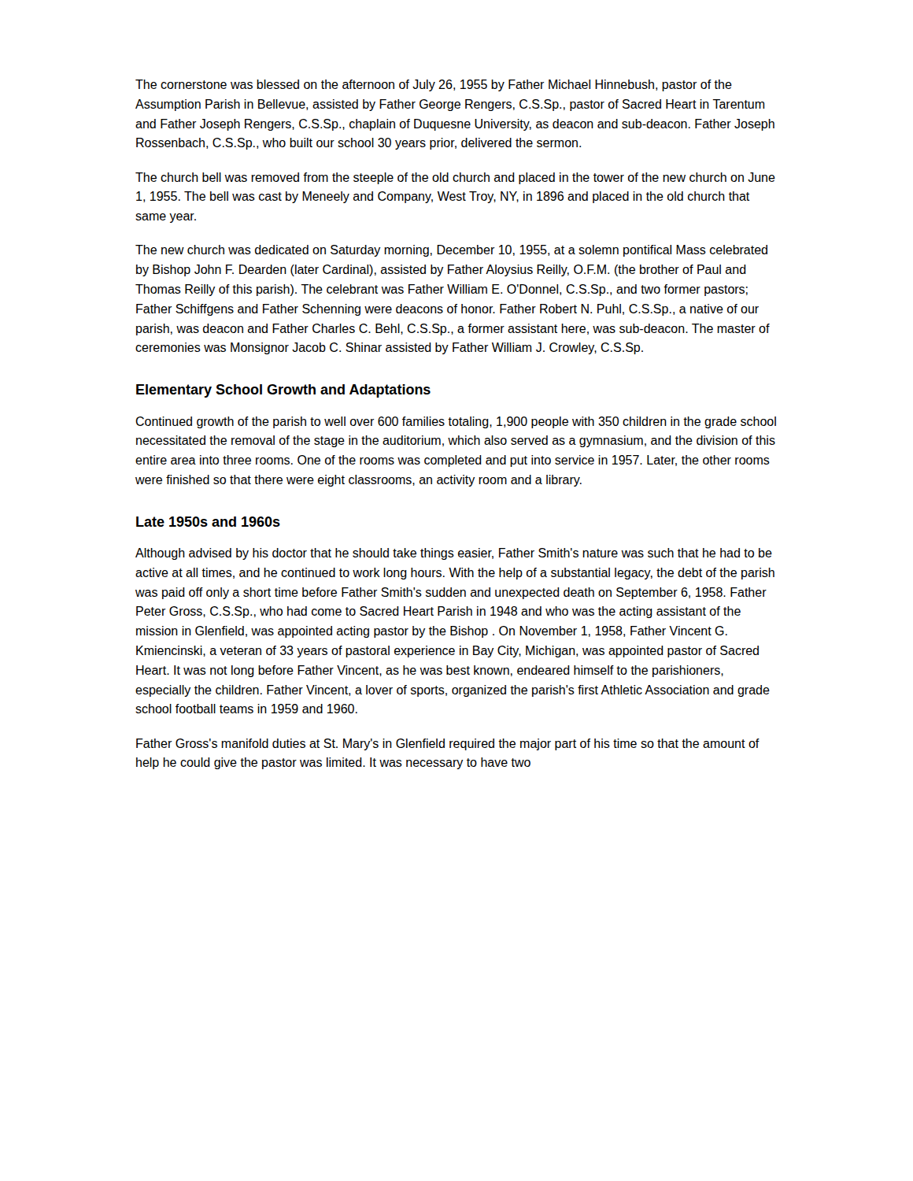The cornerstone was blessed on the afternoon of July 26, 1955 by Father Michael Hinnebush, pastor of the Assumption Parish in Bellevue, assisted by Father George Rengers, C.S.Sp., pastor of Sacred Heart in Tarentum and Father Joseph Rengers, C.S.Sp., chaplain of Duquesne University, as deacon and sub-deacon. Father Joseph Rossenbach, C.S.Sp., who built our school 30 years prior, delivered the sermon.
The church bell was removed from the steeple of the old church and placed in the tower of the new church on June 1, 1955. The bell was cast by Meneely and Company, West Troy, NY, in 1896 and placed in the old church that same year.
The new church was dedicated on Saturday morning, December 10, 1955, at a solemn pontifical Mass celebrated by Bishop John F. Dearden (later Cardinal), assisted by Father Aloysius Reilly, O.F.M. (the brother of Paul and Thomas Reilly of this parish). The celebrant was Father William E. O'Donnel, C.S.Sp., and two former pastors; Father Schiffgens and Father Schenning were deacons of honor. Father Robert N. Puhl, C.S.Sp., a native of our parish, was deacon and Father Charles C. Behl, C.S.Sp., a former assistant here, was sub-deacon. The master of ceremonies was Monsignor Jacob C. Shinar assisted by Father William J. Crowley, C.S.Sp.
Elementary School Growth and Adaptations
Continued growth of the parish to well over 600 families totaling, 1,900 people with 350 children in the grade school necessitated the removal of the stage in the auditorium, which also served as a gymnasium, and the division of this entire area into three rooms. One of the rooms was completed and put into service in 1957. Later, the other rooms were finished so that there were eight classrooms, an activity room and a library.
Late 1950s and 1960s
Although advised by his doctor that he should take things easier, Father Smith's nature was such that he had to be active at all times, and he continued to work long hours. With the help of a substantial legacy, the debt of the parish was paid off only a short time before Father Smith's sudden and unexpected death on September 6, 1958. Father Peter Gross, C.S.Sp., who had come to Sacred Heart Parish in 1948 and who was the acting assistant of the mission in Glenfield, was appointed acting pastor by the Bishop . On November 1, 1958, Father Vincent G. Kmiencinski, a veteran of 33 years of pastoral experience in Bay City, Michigan, was appointed pastor of Sacred Heart. It was not long before Father Vincent, as he was best known, endeared himself to the parishioners, especially the children. Father Vincent, a lover of sports, organized the parish's first Athletic Association and grade school football teams in 1959 and 1960.
Father Gross's manifold duties at St. Mary's in Glenfield required the major part of his time so that the amount of help he could give the pastor was limited. It was necessary to have two